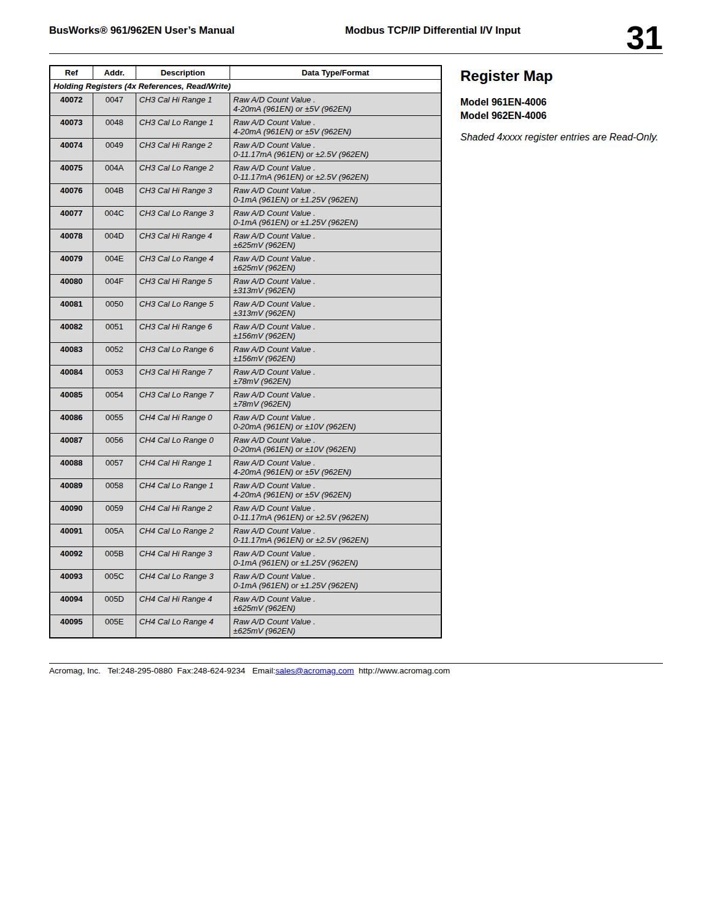BusWorks® 961/962EN User’s Manual Modbus TCP/IP Differential I/V Input 31
| Ref | Addr. | Description | Data Type/Format |
| --- | --- | --- | --- |
| Holding Registers (4x References, Read/Write) |
| 40072 | 0047 | CH3 Cal Hi Range 1 | Raw A/D Count Value . 4-20mA (961EN) or ±5V (962EN) |
| 40073 | 0048 | CH3 Cal Lo Range 1 | Raw A/D Count Value . 4-20mA (961EN) or ±5V (962EN) |
| 40074 | 0049 | CH3 Cal Hi Range 2 | Raw A/D Count Value . 0-11.17mA (961EN) or ±2.5V (962EN) |
| 40075 | 004A | CH3 Cal Lo Range 2 | Raw A/D Count Value . 0-11.17mA (961EN) or ±2.5V (962EN) |
| 40076 | 004B | CH3 Cal Hi Range 3 | Raw A/D Count Value . 0-1mA (961EN) or ±1.25V (962EN) |
| 40077 | 004C | CH3 Cal Lo Range 3 | Raw A/D Count Value . 0-1mA (961EN) or ±1.25V (962EN) |
| 40078 | 004D | CH3 Cal Hi Range 4 | Raw A/D Count Value . ±625mV (962EN) |
| 40079 | 004E | CH3 Cal Lo Range 4 | Raw A/D Count Value . ±625mV (962EN) |
| 40080 | 004F | CH3 Cal Hi Range 5 | Raw A/D Count Value . ±313mV (962EN) |
| 40081 | 0050 | CH3 Cal Lo Range 5 | Raw A/D Count Value . ±313mV (962EN) |
| 40082 | 0051 | CH3 Cal Hi Range 6 | Raw A/D Count Value . ±156mV (962EN) |
| 40083 | 0052 | CH3 Cal Lo Range 6 | Raw A/D Count Value . ±156mV (962EN) |
| 40084 | 0053 | CH3 Cal Hi Range 7 | Raw A/D Count Value . ±78mV (962EN) |
| 40085 | 0054 | CH3 Cal Lo Range 7 | Raw A/D Count Value . ±78mV (962EN) |
| 40086 | 0055 | CH4 Cal Hi Range 0 | Raw A/D Count Value . 0-20mA (961EN) or ±10V (962EN) |
| 40087 | 0056 | CH4 Cal Lo Range 0 | Raw A/D Count Value . 0-20mA (961EN) or ±10V (962EN) |
| 40088 | 0057 | CH4 Cal Hi Range 1 | Raw A/D Count Value . 4-20mA (961EN) or ±5V (962EN) |
| 40089 | 0058 | CH4 Cal Lo Range 1 | Raw A/D Count Value . 4-20mA (961EN) or ±5V (962EN) |
| 40090 | 0059 | CH4 Cal Hi Range 2 | Raw A/D Count Value . 0-11.17mA (961EN) or ±2.5V (962EN) |
| 40091 | 005A | CH4 Cal Lo Range 2 | Raw A/D Count Value . 0-11.17mA (961EN) or ±2.5V (962EN) |
| 40092 | 005B | CH4 Cal Hi Range 3 | Raw A/D Count Value . 0-1mA (961EN) or ±1.25V (962EN) |
| 40093 | 005C | CH4 Cal Lo Range 3 | Raw A/D Count Value . 0-1mA (961EN) or ±1.25V (962EN) |
| 40094 | 005D | CH4 Cal Hi Range 4 | Raw A/D Count Value . ±625mV (962EN) |
| 40095 | 005E | CH4 Cal Lo Range 4 | Raw A/D Count Value . ±625mV (962EN) |
Register Map
Model 961EN-4006
Model 962EN-4006
Shaded 4xxxx register entries are Read-Only.
Acromag, Inc. Tel:248-295-0880 Fax:248-624-9234 Email:sales@acromag.com http://www.acromag.com